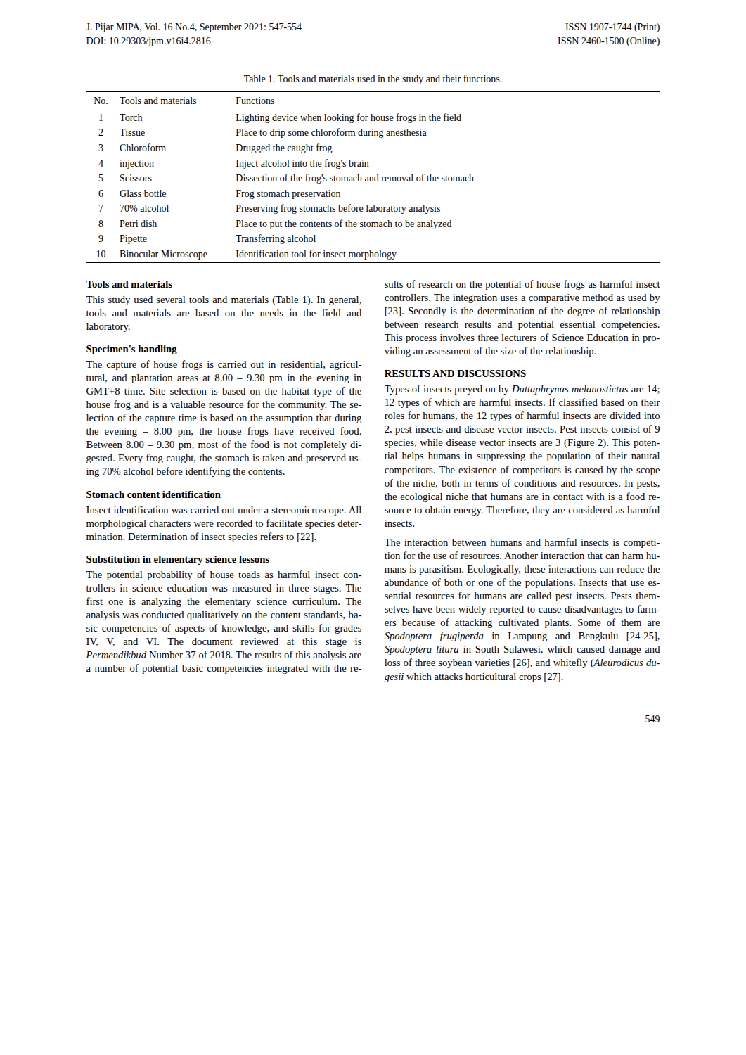J. Pijar MIPA, Vol. 16 No.4, September 2021: 547-554
DOI: 10.29303/jpm.v16i4.2816
ISSN 1907-1744 (Print)
ISSN 2460-1500 (Online)
Table 1. Tools and materials used in the study and their functions.
| No. | Tools and materials | Functions |
| --- | --- | --- |
| 1 | Torch | Lighting device when looking for house frogs in the field |
| 2 | Tissue | Place to drip some chloroform during anesthesia |
| 3 | Chloroform | Drugged the caught frog |
| 4 | injection | Inject alcohol into the frog's brain |
| 5 | Scissors | Dissection of the frog's stomach and removal of the stomach |
| 6 | Glass bottle | Frog stomach preservation |
| 7 | 70% alcohol | Preserving frog stomachs before laboratory analysis |
| 8 | Petri dish | Place to put the contents of the stomach to be analyzed |
| 9 | Pipette | Transferring alcohol |
| 10 | Binocular Microscope | Identification tool for insect morphology |
Tools and materials
This study used several tools and materials (Table 1). In general, tools and materials are based on the needs in the field and laboratory.
Specimen's handling
The capture of house frogs is carried out in residential, agricultural, and plantation areas at 8.00 – 9.30 pm in the evening in GMT+8 time. Site selection is based on the habitat type of the house frog and is a valuable resource for the community. The selection of the capture time is based on the assumption that during the evening – 8.00 pm, the house frogs have received food. Between 8.00 – 9.30 pm, most of the food is not completely digested. Every frog caught, the stomach is taken and preserved using 70% alcohol before identifying the contents.
Stomach content identification
Insect identification was carried out under a stereomicroscope. All morphological characters were recorded to facilitate species determination. Determination of insect species refers to [22].
Substitution in elementary science lessons
The potential probability of house toads as harmful insect controllers in science education was measured in three stages. The first one is analyzing the elementary science curriculum. The analysis was conducted qualitatively on the content standards, basic competencies of aspects of knowledge, and skills for grades IV, V, and VI. The document reviewed at this stage is Permendikbud Number 37 of 2018. The results of this analysis are a number of potential basic competencies integrated with the results of research on the potential of house frogs as harmful insect controllers. The integration uses a comparative method as used by [23]. Secondly is the determination of the degree of relationship between research results and potential essential competencies. This process involves three lecturers of Science Education in providing an assessment of the size of the relationship.
RESULTS AND DISCUSSIONS
Types of insects preyed on by Duttaphrynus melanostictus are 14; 12 types of which are harmful insects. If classified based on their roles for humans, the 12 types of harmful insects are divided into 2, pest insects and disease vector insects. Pest insects consist of 9 species, while disease vector insects are 3 (Figure 2). This potential helps humans in suppressing the population of their natural competitors. The existence of competitors is caused by the scope of the niche, both in terms of conditions and resources. In pests, the ecological niche that humans are in contact with is a food resource to obtain energy. Therefore, they are considered as harmful insects.
The interaction between humans and harmful insects is competition for the use of resources. Another interaction that can harm humans is parasitism. Ecologically, these interactions can reduce the abundance of both or one of the populations. Insects that use essential resources for humans are called pest insects. Pests themselves have been widely reported to cause disadvantages to farmers because of attacking cultivated plants. Some of them are Spodoptera frugiperda in Lampung and Bengkulu [24-25], Spodoptera litura in South Sulawesi, which caused damage and loss of three soybean varieties [26], and whitefly (Aleurodicus dugesii which attacks horticultural crops [27].
549